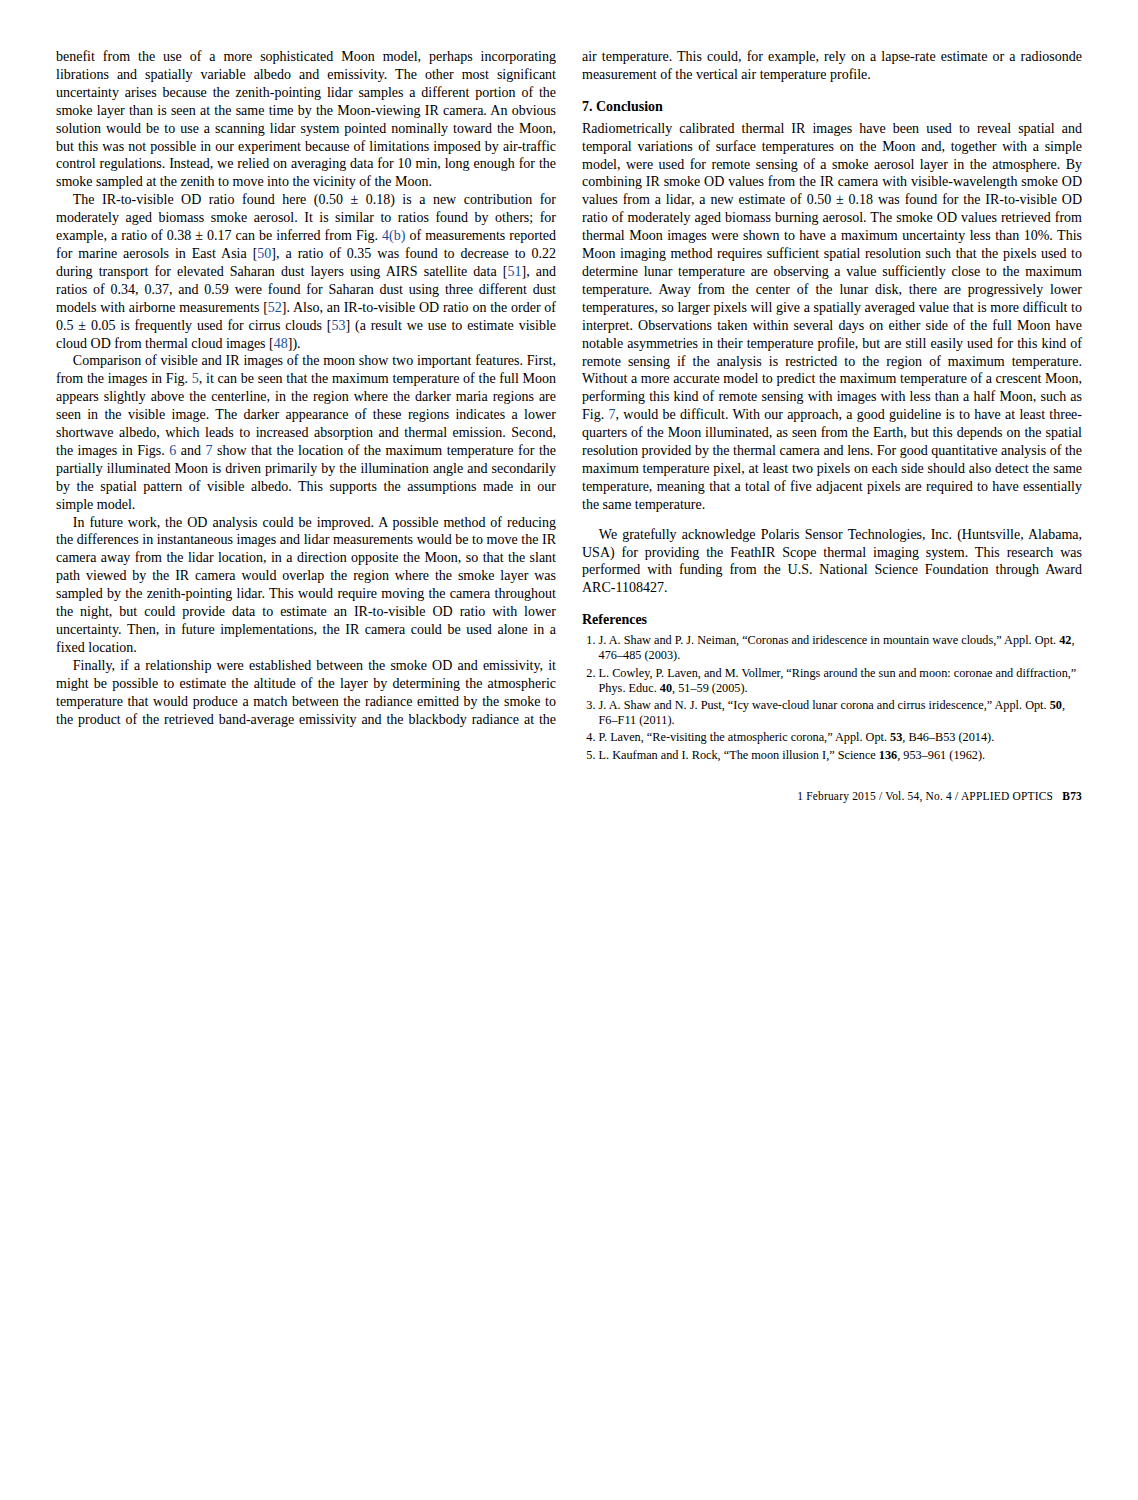benefit from the use of a more sophisticated Moon model, perhaps incorporating librations and spatially variable albedo and emissivity. The other most significant uncertainty arises because the zenith-pointing lidar samples a different portion of the smoke layer than is seen at the same time by the Moon-viewing IR camera. An obvious solution would be to use a scanning lidar system pointed nominally toward the Moon, but this was not possible in our experiment because of limitations imposed by air-traffic control regulations. Instead, we relied on averaging data for 10 min, long enough for the smoke sampled at the zenith to move into the vicinity of the Moon.
The IR-to-visible OD ratio found here (0.50 ± 0.18) is a new contribution for moderately aged biomass smoke aerosol. It is similar to ratios found by others; for example, a ratio of 0.38 ± 0.17 can be inferred from Fig. 4(b) of measurements reported for marine aerosols in East Asia [50], a ratio of 0.35 was found to decrease to 0.22 during transport for elevated Saharan dust layers using AIRS satellite data [51], and ratios of 0.34, 0.37, and 0.59 were found for Saharan dust using three different dust models with airborne measurements [52]. Also, an IR-to-visible OD ratio on the order of 0.5 ± 0.05 is frequently used for cirrus clouds [53] (a result we use to estimate visible cloud OD from thermal cloud images [48]).
Comparison of visible and IR images of the moon show two important features. First, from the images in Fig. 5, it can be seen that the maximum temperature of the full Moon appears slightly above the centerline, in the region where the darker maria regions are seen in the visible image. The darker appearance of these regions indicates a lower shortwave albedo, which leads to increased absorption and thermal emission. Second, the images in Figs. 6 and 7 show that the location of the maximum temperature for the partially illuminated Moon is driven primarily by the illumination angle and secondarily by the spatial pattern of visible albedo. This supports the assumptions made in our simple model.
In future work, the OD analysis could be improved. A possible method of reducing the differences in instantaneous images and lidar measurements would be to move the IR camera away from the lidar location, in a direction opposite the Moon, so that the slant path viewed by the IR camera would overlap the region where the smoke layer was sampled by the zenith-pointing lidar. This would require moving the camera throughout the night, but could provide data to estimate an IR-to-visible OD ratio with lower uncertainty. Then, in future implementations, the IR camera could be used alone in a fixed location.
Finally, if a relationship were established between the smoke OD and emissivity, it might be possible to estimate the altitude of the layer by determining the atmospheric temperature that would produce a match between the radiance emitted by the smoke to the product of the retrieved band-average emissivity and the blackbody radiance at the air temperature. This could, for example, rely on a lapse-rate estimate or a radiosonde measurement of the vertical air temperature profile.
7. Conclusion
Radiometrically calibrated thermal IR images have been used to reveal spatial and temporal variations of surface temperatures on the Moon and, together with a simple model, were used for remote sensing of a smoke aerosol layer in the atmosphere. By combining IR smoke OD values from the IR camera with visible-wavelength smoke OD values from a lidar, a new estimate of 0.50 ± 0.18 was found for the IR-to-visible OD ratio of moderately aged biomass burning aerosol. The smoke OD values retrieved from thermal Moon images were shown to have a maximum uncertainty less than 10%. This Moon imaging method requires sufficient spatial resolution such that the pixels used to determine lunar temperature are observing a value sufficiently close to the maximum temperature. Away from the center of the lunar disk, there are progressively lower temperatures, so larger pixels will give a spatially averaged value that is more difficult to interpret. Observations taken within several days on either side of the full Moon have notable asymmetries in their temperature profile, but are still easily used for this kind of remote sensing if the analysis is restricted to the region of maximum temperature. Without a more accurate model to predict the maximum temperature of a crescent Moon, performing this kind of remote sensing with images with less than a half Moon, such as Fig. 7, would be difficult. With our approach, a good guideline is to have at least three-quarters of the Moon illuminated, as seen from the Earth, but this depends on the spatial resolution provided by the thermal camera and lens. For good quantitative analysis of the maximum temperature pixel, at least two pixels on each side should also detect the same temperature, meaning that a total of five adjacent pixels are required to have essentially the same temperature.
We gratefully acknowledge Polaris Sensor Technologies, Inc. (Huntsville, Alabama, USA) for providing the FeathIR Scope thermal imaging system. This research was performed with funding from the U.S. National Science Foundation through Award ARC-1108427.
References
J. A. Shaw and P. J. Neiman, “Coronas and iridescence in mountain wave clouds,” Appl. Opt. 42, 476–485 (2003).
L. Cowley, P. Laven, and M. Vollmer, “Rings around the sun and moon: coronae and diffraction,” Phys. Educ. 40, 51–59 (2005).
J. A. Shaw and N. J. Pust, “Icy wave-cloud lunar corona and cirrus iridescence,” Appl. Opt. 50, F6–F11 (2011).
P. Laven, “Re-visiting the atmospheric corona,” Appl. Opt. 53, B46–B53 (2014).
L. Kaufman and I. Rock, “The moon illusion I,” Science 136, 953–961 (1962).
1 February 2015 / Vol. 54, No. 4 / APPLIED OPTICS B73